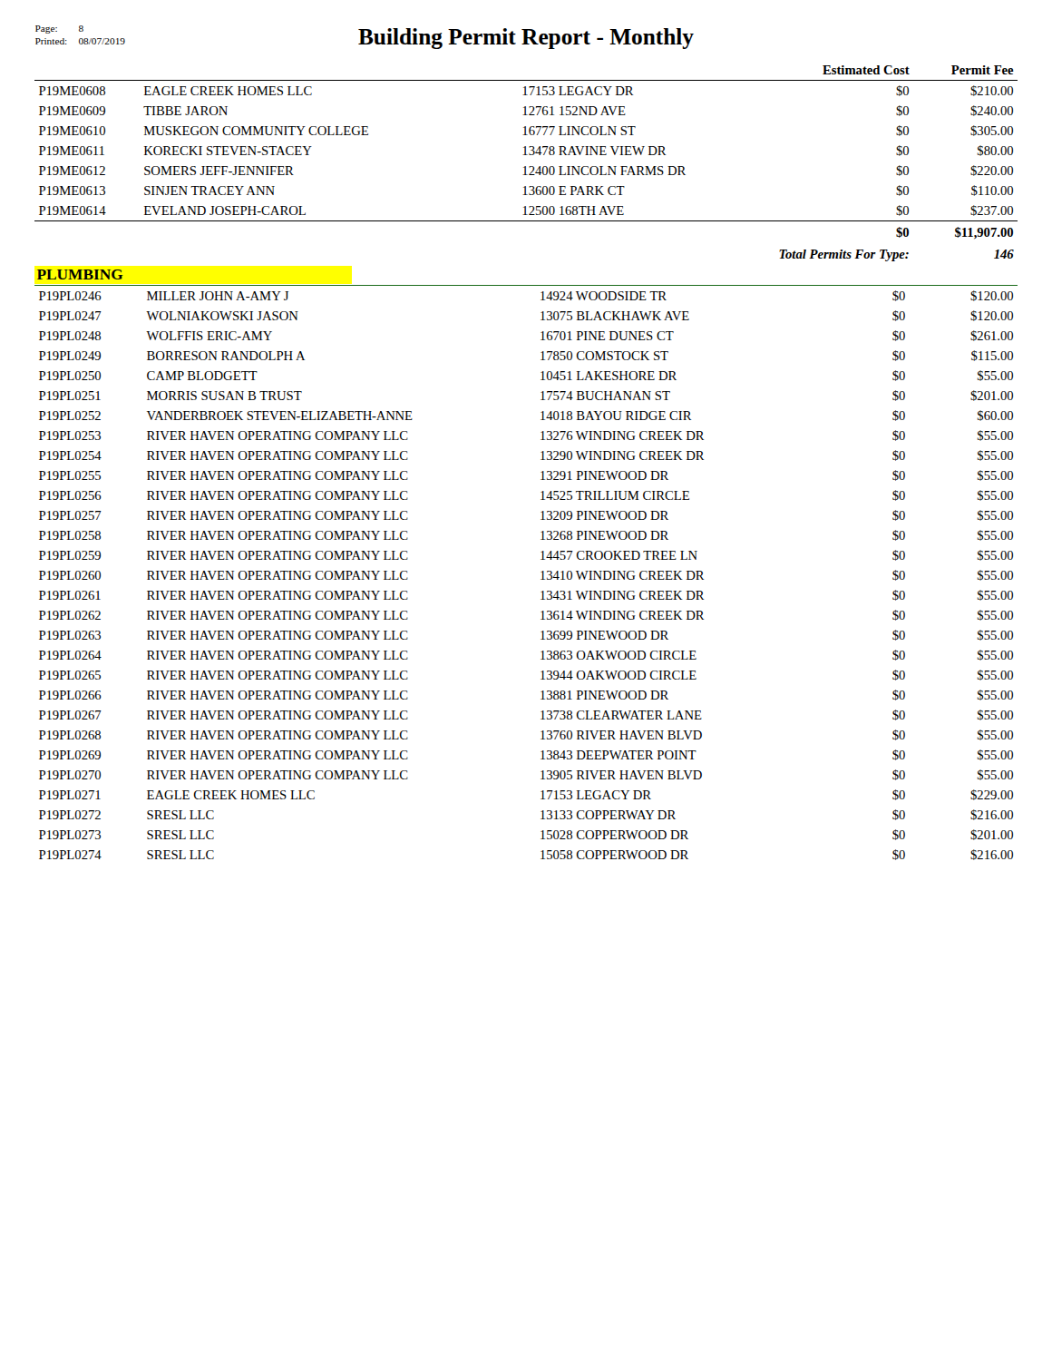Page: 8
Printed: 08/07/2019
Building Permit Report - Monthly
| | | | Estimated Cost | Permit Fee |
| --- | --- | --- | --- | --- |
| P19ME0608 | EAGLE CREEK HOMES LLC | 17153 LEGACY DR | $0 | $210.00 |
| P19ME0609 | TIBBE JARON | 12761 152ND AVE | $0 | $240.00 |
| P19ME0610 | MUSKEGON COMMUNITY COLLEGE | 16777 LINCOLN ST | $0 | $305.00 |
| P19ME0611 | KORECKI STEVEN-STACEY | 13478 RAVINE VIEW DR | $0 | $80.00 |
| P19ME0612 | SOMERS JEFF-JENNIFER | 12400 LINCOLN FARMS DR | $0 | $220.00 |
| P19ME0613 | SINJEN TRACEY ANN | 13600 E PARK CT | $0 | $110.00 |
| P19ME0614 | EVELAND JOSEPH-CAROL | 12500 168TH AVE | $0 | $237.00 |
| | | | $0 | $11,907.00 |
| | | | Total Permits For Type: | 146 |
PLUMBING
| P19PL0246 | MILLER JOHN A-AMY J | 14924 WOODSIDE TR | $0 | $120.00 |
| P19PL0247 | WOLNIAKOWSKI JASON | 13075 BLACKHAWK AVE | $0 | $120.00 |
| P19PL0248 | WOLFFIS ERIC-AMY | 16701 PINE DUNES CT | $0 | $261.00 |
| P19PL0249 | BORRESON RANDOLPH A | 17850 COMSTOCK ST | $0 | $115.00 |
| P19PL0250 | CAMP BLODGETT | 10451 LAKESHORE DR | $0 | $55.00 |
| P19PL0251 | MORRIS SUSAN B TRUST | 17574 BUCHANAN ST | $0 | $201.00 |
| P19PL0252 | VANDERBROEK STEVEN-ELIZABETH-ANNE | 14018 BAYOU RIDGE CIR | $0 | $60.00 |
| P19PL0253 | RIVER HAVEN OPERATING COMPANY LLC | 13276 WINDING CREEK DR | $0 | $55.00 |
| P19PL0254 | RIVER HAVEN OPERATING COMPANY LLC | 13290 WINDING CREEK DR | $0 | $55.00 |
| P19PL0255 | RIVER HAVEN OPERATING COMPANY LLC | 13291 PINEWOOD DR | $0 | $55.00 |
| P19PL0256 | RIVER HAVEN OPERATING COMPANY LLC | 14525 TRILLIUM CIRCLE | $0 | $55.00 |
| P19PL0257 | RIVER HAVEN OPERATING COMPANY LLC | 13209 PINEWOOD DR | $0 | $55.00 |
| P19PL0258 | RIVER HAVEN OPERATING COMPANY LLC | 13268 PINEWOOD DR | $0 | $55.00 |
| P19PL0259 | RIVER HAVEN OPERATING COMPANY LLC | 14457 CROOKED TREE LN | $0 | $55.00 |
| P19PL0260 | RIVER HAVEN OPERATING COMPANY LLC | 13410 WINDING CREEK DR | $0 | $55.00 |
| P19PL0261 | RIVER HAVEN OPERATING COMPANY LLC | 13431 WINDING CREEK DR | $0 | $55.00 |
| P19PL0262 | RIVER HAVEN OPERATING COMPANY LLC | 13614 WINDING CREEK DR | $0 | $55.00 |
| P19PL0263 | RIVER HAVEN OPERATING COMPANY LLC | 13699 PINEWOOD DR | $0 | $55.00 |
| P19PL0264 | RIVER HAVEN OPERATING COMPANY LLC | 13863 OAKWOOD CIRCLE | $0 | $55.00 |
| P19PL0265 | RIVER HAVEN OPERATING COMPANY LLC | 13944 OAKWOOD CIRCLE | $0 | $55.00 |
| P19PL0266 | RIVER HAVEN OPERATING COMPANY LLC | 13881 PINEWOOD DR | $0 | $55.00 |
| P19PL0267 | RIVER HAVEN OPERATING COMPANY LLC | 13738 CLEARWATER LANE | $0 | $55.00 |
| P19PL0268 | RIVER HAVEN OPERATING COMPANY LLC | 13760 RIVER HAVEN BLVD | $0 | $55.00 |
| P19PL0269 | RIVER HAVEN OPERATING COMPANY LLC | 13843 DEEPWATER POINT | $0 | $55.00 |
| P19PL0270 | RIVER HAVEN OPERATING COMPANY LLC | 13905 RIVER HAVEN BLVD | $0 | $55.00 |
| P19PL0271 | EAGLE CREEK HOMES LLC | 17153 LEGACY DR | $0 | $229.00 |
| P19PL0272 | SRESL LLC | 13133 COPPERWAY DR | $0 | $216.00 |
| P19PL0273 | SRESL LLC | 15028 COPPERWOOD DR | $0 | $201.00 |
| P19PL0274 | SRESL LLC | 15058 COPPERWOOD DR | $0 | $216.00 |